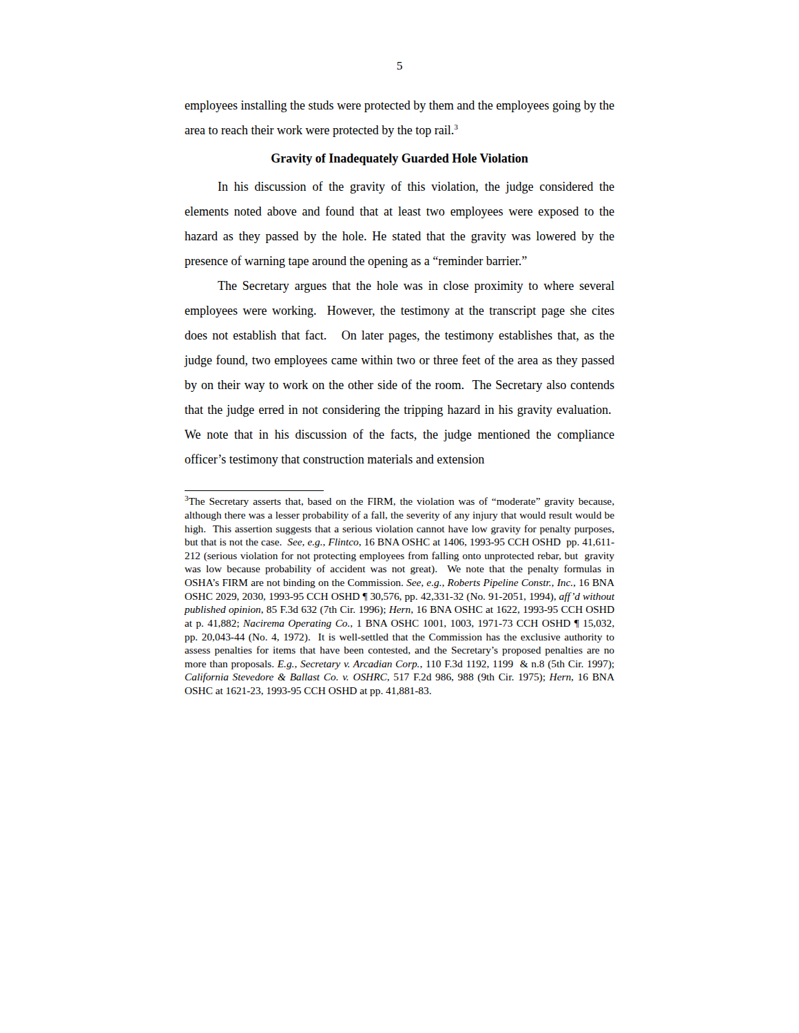5
employees installing the studs were protected by them and the employees going by the area to reach their work were protected by the top rail.3
Gravity of Inadequately Guarded Hole Violation
In his discussion of the gravity of this violation, the judge considered the elements noted above and found that at least two employees were exposed to the hazard as they passed by the hole. He stated that the gravity was lowered by the presence of warning tape around the opening as a “reminder barrier.”
The Secretary argues that the hole was in close proximity to where several employees were working. However, the testimony at the transcript page she cites does not establish that fact. On later pages, the testimony establishes that, as the judge found, two employees came within two or three feet of the area as they passed by on their way to work on the other side of the room. The Secretary also contends that the judge erred in not considering the tripping hazard in his gravity evaluation. We note that in his discussion of the facts, the judge mentioned the compliance officer’s testimony that construction materials and extension
3 The Secretary asserts that, based on the FIRM, the violation was of “moderate” gravity because, although there was a lesser probability of a fall, the severity of any injury that would result would be high. This assertion suggests that a serious violation cannot have low gravity for penalty purposes, but that is not the case. See, e.g., Flintco, 16 BNA OSHC at 1406, 1993-95 CCH OSHD pp. 41,611-212 (serious violation for not protecting employees from falling onto unprotected rebar, but gravity was low because probability of accident was not great). We note that the penalty formulas in OSHA’s FIRM are not binding on the Commission. See, e.g., Roberts Pipeline Constr., Inc., 16 BNA OSHC 2029, 2030, 1993-95 CCH OSHD ¶ 30,576, pp. 42,331-32 (No. 91-2051, 1994), aff’d without published opinion, 85 F.3d 632 (7th Cir. 1996); Hern, 16 BNA OSHC at 1622, 1993-95 CCH OSHD at p. 41,882; Nacirema Operating Co., 1 BNA OSHC 1001, 1003, 1971-73 CCH OSHD ¶ 15,032, pp. 20,043-44 (No. 4, 1972). It is well-settled that the Commission has the exclusive authority to assess penalties for items that have been contested, and the Secretary’s proposed penalties are no more than proposals. E.g., Secretary v. Arcadian Corp., 110 F.3d 1192, 1199 & n.8 (5th Cir. 1997); California Stevedore & Ballast Co. v. OSHRC, 517 F.2d 986, 988 (9th Cir. 1975); Hern, 16 BNA OSHC at 1621-23, 1993-95 CCH OSHD at pp. 41,881-83.